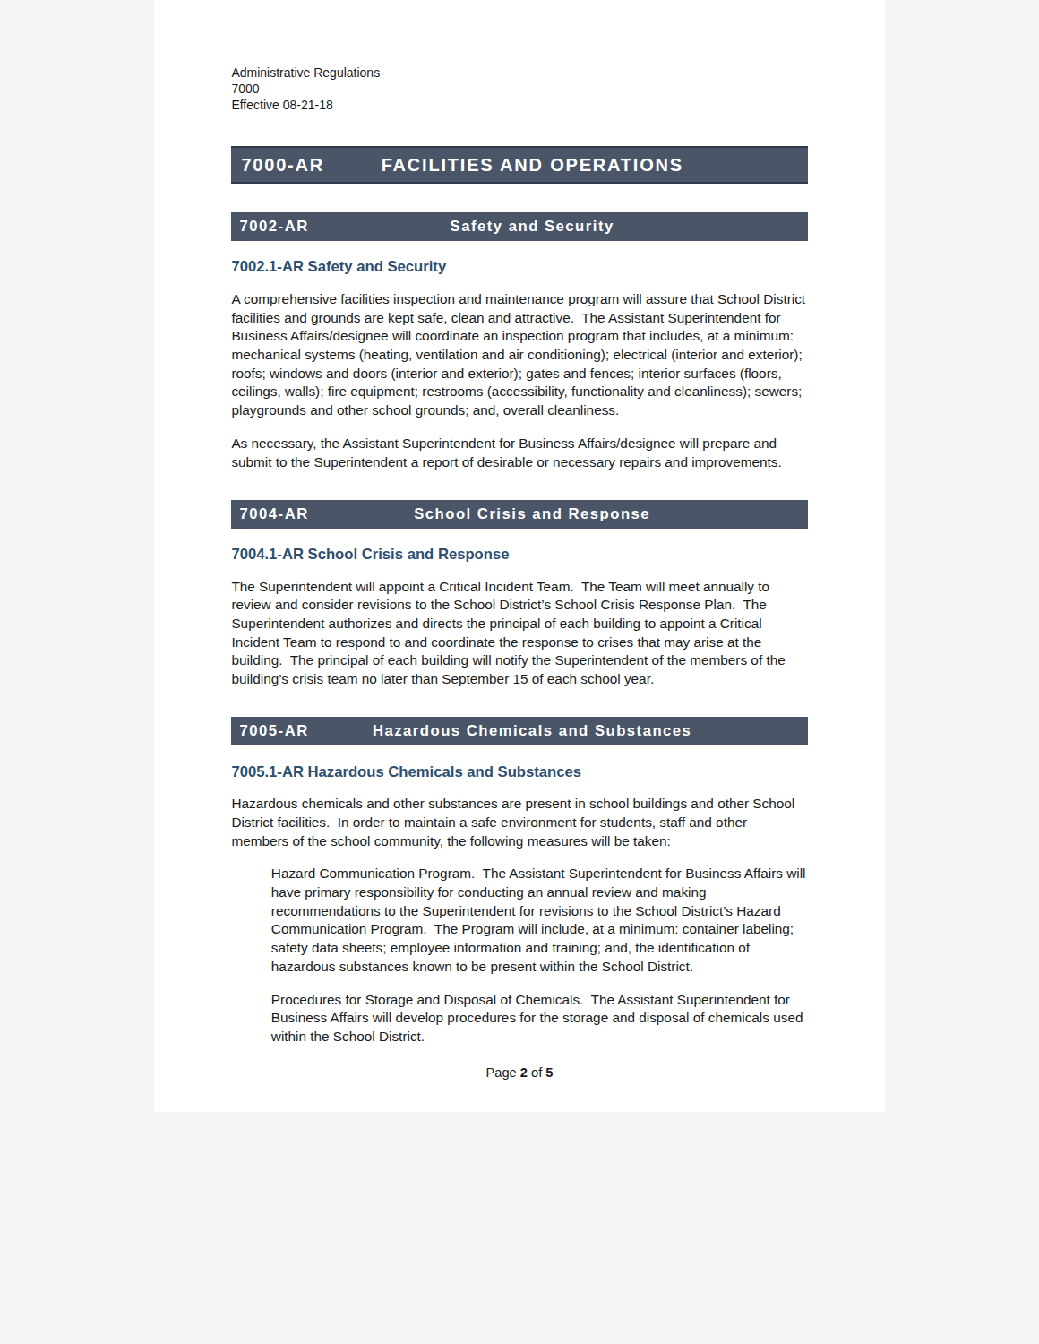Administrative Regulations
7000
Effective 08-21-18
7000-AR FACILITIES AND OPERATIONS
7002-AR Safety and Security
7002.1-AR Safety and Security
A comprehensive facilities inspection and maintenance program will assure that School District facilities and grounds are kept safe, clean and attractive. The Assistant Superintendent for Business Affairs/designee will coordinate an inspection program that includes, at a minimum: mechanical systems (heating, ventilation and air conditioning); electrical (interior and exterior); roofs; windows and doors (interior and exterior); gates and fences; interior surfaces (floors, ceilings, walls); fire equipment; restrooms (accessibility, functionality and cleanliness); sewers; playgrounds and other school grounds; and, overall cleanliness.
As necessary, the Assistant Superintendent for Business Affairs/designee will prepare and submit to the Superintendent a report of desirable or necessary repairs and improvements.
7004-AR School Crisis and Response
7004.1-AR School Crisis and Response
The Superintendent will appoint a Critical Incident Team. The Team will meet annually to review and consider revisions to the School District’s School Crisis Response Plan. The Superintendent authorizes and directs the principal of each building to appoint a Critical Incident Team to respond to and coordinate the response to crises that may arise at the building. The principal of each building will notify the Superintendent of the members of the building’s crisis team no later than September 15 of each school year.
7005-AR Hazardous Chemicals and Substances
7005.1-AR Hazardous Chemicals and Substances
Hazardous chemicals and other substances are present in school buildings and other School District facilities. In order to maintain a safe environment for students, staff and other members of the school community, the following measures will be taken:
Hazard Communication Program. The Assistant Superintendent for Business Affairs will have primary responsibility for conducting an annual review and making recommendations to the Superintendent for revisions to the School District’s Hazard Communication Program. The Program will include, at a minimum: container labeling; safety data sheets; employee information and training; and, the identification of hazardous substances known to be present within the School District.
Procedures for Storage and Disposal of Chemicals. The Assistant Superintendent for Business Affairs will develop procedures for the storage and disposal of chemicals used within the School District.
Page 2 of 5